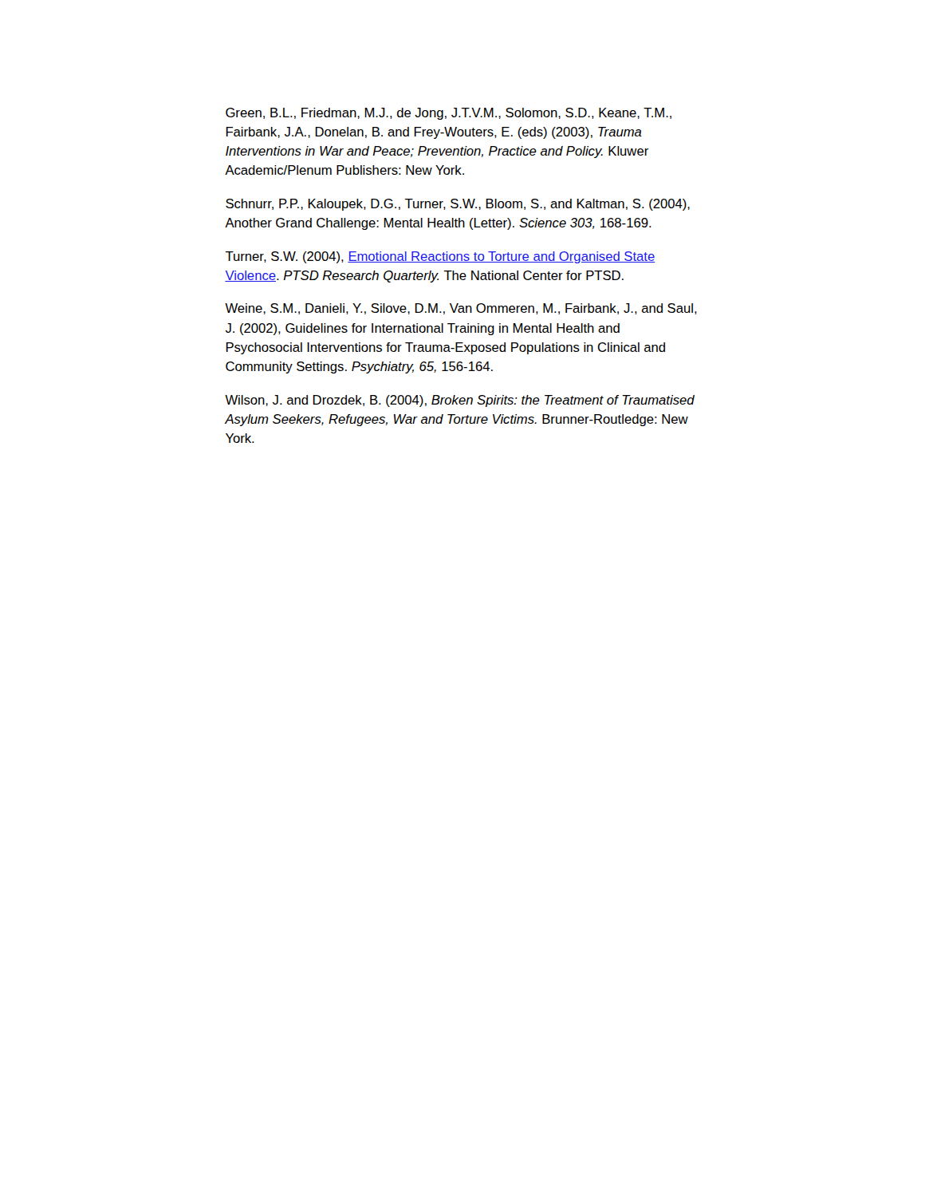Green, B.L., Friedman, M.J., de Jong, J.T.V.M., Solomon, S.D., Keane, T.M., Fairbank, J.A., Donelan, B. and Frey-Wouters, E. (eds) (2003), Trauma Interventions in War and Peace; Prevention, Practice and Policy. Kluwer Academic/Plenum Publishers: New York.
Schnurr, P.P., Kaloupek, D.G., Turner, S.W., Bloom, S., and Kaltman, S. (2004), Another Grand Challenge: Mental Health (Letter). Science 303, 168-169.
Turner, S.W. (2004), Emotional Reactions to Torture and Organised State Violence. PTSD Research Quarterly. The National Center for PTSD.
Weine, S.M., Danieli, Y., Silove, D.M., Van Ommeren, M., Fairbank, J., and Saul, J. (2002), Guidelines for International Training in Mental Health and Psychosocial Interventions for Trauma-Exposed Populations in Clinical and Community Settings. Psychiatry, 65, 156-164.
Wilson, J. and Drozdek, B. (2004), Broken Spirits: the Treatment of Traumatised Asylum Seekers, Refugees, War and Torture Victims. Brunner-Routledge: New York.